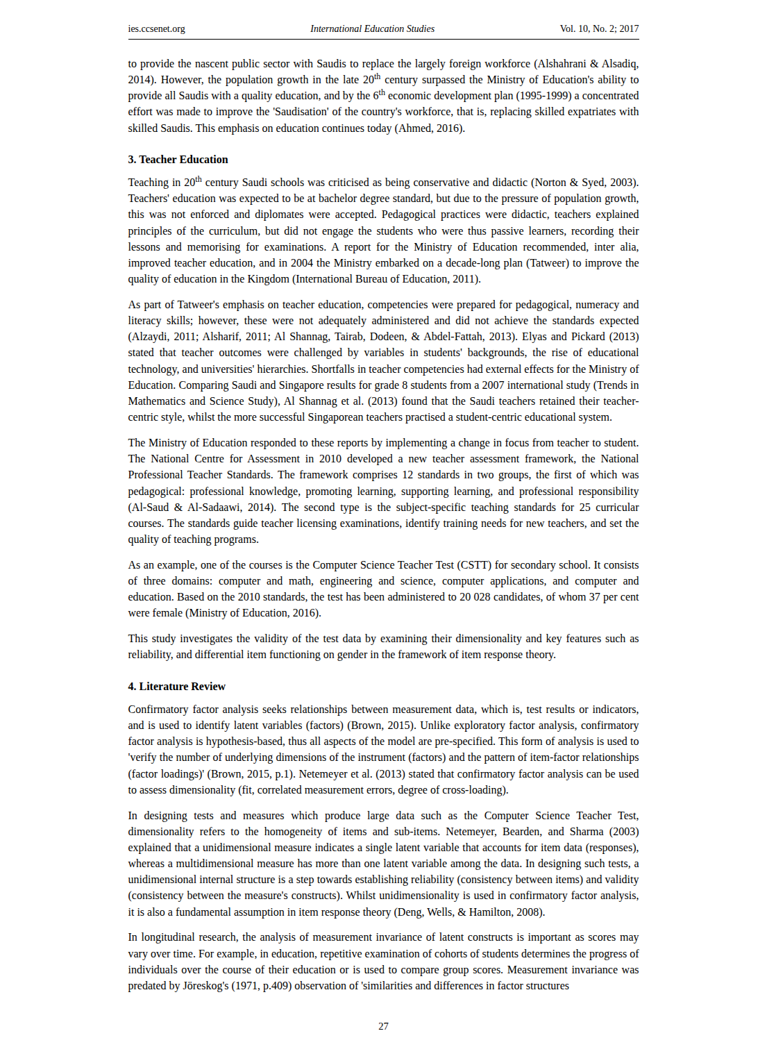ies.ccsenet.org International Education Studies Vol. 10, No. 2; 2017
to provide the nascent public sector with Saudis to replace the largely foreign workforce (Alshahrani & Alsadiq, 2014). However, the population growth in the late 20th century surpassed the Ministry of Education's ability to provide all Saudis with a quality education, and by the 6th economic development plan (1995-1999) a concentrated effort was made to improve the 'Saudisation' of the country's workforce, that is, replacing skilled expatriates with skilled Saudis. This emphasis on education continues today (Ahmed, 2016).
3. Teacher Education
Teaching in 20th century Saudi schools was criticised as being conservative and didactic (Norton & Syed, 2003). Teachers' education was expected to be at bachelor degree standard, but due to the pressure of population growth, this was not enforced and diplomates were accepted. Pedagogical practices were didactic, teachers explained principles of the curriculum, but did not engage the students who were thus passive learners, recording their lessons and memorising for examinations. A report for the Ministry of Education recommended, inter alia, improved teacher education, and in 2004 the Ministry embarked on a decade-long plan (Tatweer) to improve the quality of education in the Kingdom (International Bureau of Education, 2011).
As part of Tatweer's emphasis on teacher education, competencies were prepared for pedagogical, numeracy and literacy skills; however, these were not adequately administered and did not achieve the standards expected (Alzaydi, 2011; Alsharif, 2011; Al Shannag, Tairab, Dodeen, & Abdel-Fattah, 2013). Elyas and Pickard (2013) stated that teacher outcomes were challenged by variables in students' backgrounds, the rise of educational technology, and universities' hierarchies. Shortfalls in teacher competencies had external effects for the Ministry of Education. Comparing Saudi and Singapore results for grade 8 students from a 2007 international study (Trends in Mathematics and Science Study), Al Shannag et al. (2013) found that the Saudi teachers retained their teacher-centric style, whilst the more successful Singaporean teachers practised a student-centric educational system.
The Ministry of Education responded to these reports by implementing a change in focus from teacher to student. The National Centre for Assessment in 2010 developed a new teacher assessment framework, the National Professional Teacher Standards. The framework comprises 12 standards in two groups, the first of which was pedagogical: professional knowledge, promoting learning, supporting learning, and professional responsibility (Al-Saud & Al-Sadaawi, 2014). The second type is the subject-specific teaching standards for 25 curricular courses. The standards guide teacher licensing examinations, identify training needs for new teachers, and set the quality of teaching programs.
As an example, one of the courses is the Computer Science Teacher Test (CSTT) for secondary school. It consists of three domains: computer and math, engineering and science, computer applications, and computer and education. Based on the 2010 standards, the test has been administered to 20 028 candidates, of whom 37 per cent were female (Ministry of Education, 2016).
This study investigates the validity of the test data by examining their dimensionality and key features such as reliability, and differential item functioning on gender in the framework of item response theory.
4. Literature Review
Confirmatory factor analysis seeks relationships between measurement data, which is, test results or indicators, and is used to identify latent variables (factors) (Brown, 2015). Unlike exploratory factor analysis, confirmatory factor analysis is hypothesis-based, thus all aspects of the model are pre-specified. This form of analysis is used to 'verify the number of underlying dimensions of the instrument (factors) and the pattern of item-factor relationships (factor loadings)' (Brown, 2015, p.1). Netemeyer et al. (2013) stated that confirmatory factor analysis can be used to assess dimensionality (fit, correlated measurement errors, degree of cross-loading).
In designing tests and measures which produce large data such as the Computer Science Teacher Test, dimensionality refers to the homogeneity of items and sub-items. Netemeyer, Bearden, and Sharma (2003) explained that a unidimensional measure indicates a single latent variable that accounts for item data (responses), whereas a multidimensional measure has more than one latent variable among the data. In designing such tests, a unidimensional internal structure is a step towards establishing reliability (consistency between items) and validity (consistency between the measure's constructs). Whilst unidimensionality is used in confirmatory factor analysis, it is also a fundamental assumption in item response theory (Deng, Wells, & Hamilton, 2008).
In longitudinal research, the analysis of measurement invariance of latent constructs is important as scores may vary over time. For example, in education, repetitive examination of cohorts of students determines the progress of individuals over the course of their education or is used to compare group scores. Measurement invariance was predated by Jöreskog's (1971, p.409) observation of 'similarities and differences in factor structures
27